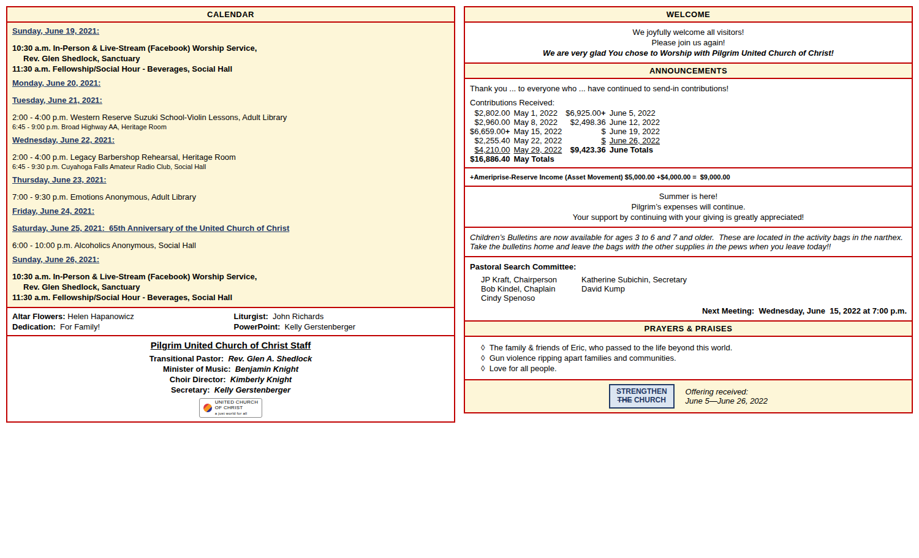CALENDAR
Sunday, June 19, 2021:
10:30 a.m. In-Person & Live-Stream (Facebook) Worship Service,
Rev. Glen Shedlock, Sanctuary
11:30 a.m. Fellowship/Social Hour - Beverages, Social Hall
Monday, June 20, 2021:
Tuesday, June 21, 2021:
2:00 - 4:00 p.m. Western Reserve Suzuki School-Violin Lessons, Adult Library
6:45 - 9:00 p.m. Broad Highway AA, Heritage Room
Wednesday, June 22, 2021:
2:00 - 4:00 p.m. Legacy Barbershop Rehearsal, Heritage Room
6:45 - 9:30 p.m. Cuyahoga Falls Amateur Radio Club, Social Hall
Thursday, June 23, 2021:
7:00 - 9:30 p.m. Emotions Anonymous, Adult Library
Friday, June 24, 2021:
Saturday, June 25, 2021: 65th Anniversary of the United Church of Christ
6:00 - 10:00 p.m. Alcoholics Anonymous, Social Hall
Sunday, June 26, 2021:
10:30 a.m. In-Person & Live-Stream (Facebook) Worship Service,
Rev. Glen Shedlock, Sanctuary
11:30 a.m. Fellowship/Social Hour - Beverages, Social Hall
Altar Flowers: Helen Hapanowicz
Liturgist: John Richards
Dedication: For Family!
PowerPoint: Kelly Gerstenberger
Pilgrim United Church of Christ Staff
Transitional Pastor: Rev. Glen A. Shedlock
Minister of Music: Benjamin Knight
Choir Director: Kimberly Knight
Secretary: Kelly Gerstenberger
United Church
of Christ
a just world for all
WELCOME
We joyfully welcome all visitors!
Please join us again!
We are very glad You chose to Worship with Pilgrim United Church of Christ!
ANNOUNCEMENTS
Thank you ... to everyone who ... have continued to send-in contributions!
Contributions Received:
| $2,802.00 | May 1, 2022 | $6,925.00 + | June 5, 2022 |
| $2,960.00 | May 8, 2022 | $2,498.36 | June 12, 2022 |
| $6,659.00 + | May 15, 2022 | $ | June 19, 2022 |
| $2,255.40 | May 22, 2022 | $ | June 26, 2022 |
| $4,210.00 | May 29, 2022 | $9,423.36 | June Totals |
| $16,886.40 | May Totals | | |
+Ameriprise-Reserve Income (Asset Movement) $5,000.00 +$4,000.00 = $9,000.00
Summer is here!
Pilgrim’s expenses will continue.
Your support by continuing with your giving is greatly appreciated!
Children’s Bulletins are now available for ages 3 to 6 and 7 and older. These are located in the activity bags in the narthex. Take the bulletins home and leave the bags with the other supplies in the pews when you leave today!!
Pastoral Search Committee:
| JP Kraft, Chairperson | Katherine Subichin, Secretary |
| Bob Kindel, Chaplain | David Kump |
| Cindy Spenoso | |
Next Meeting: Wednesday, June 15, 2022 at 7:00 p.m.
PRAYERS & PRAISES
The family & friends of Eric, who passed to the life beyond this world.
Gun violence ripping apart families and communities.
Love for all people.
STRENGTHEN
THE CHURCH Offering received:
June 5—June 26, 2022